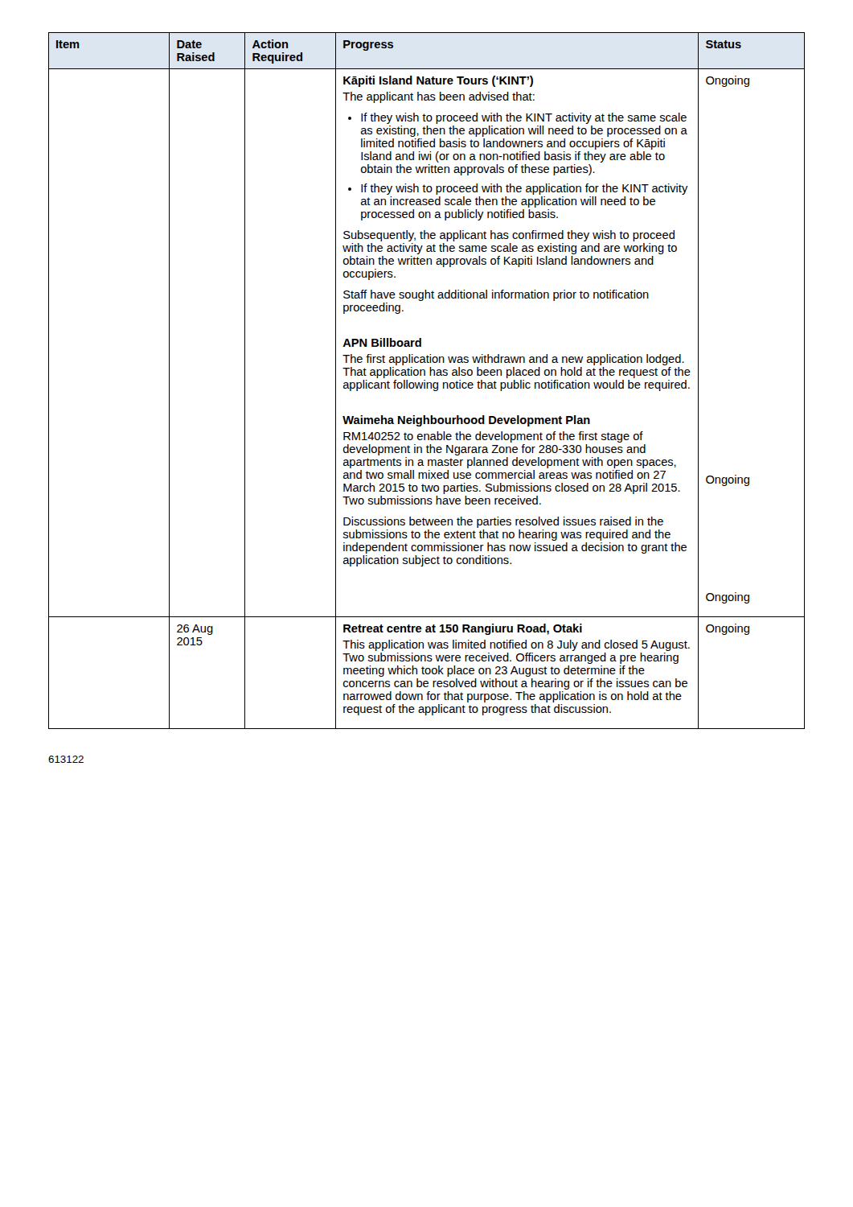| Item | Date Raised | Action Required | Progress | Status |
| --- | --- | --- | --- | --- |
| | | | Kāpiti Island Nature Tours (‘KINT’) The applicant has been advised that: If they wish to proceed with the KINT activity at the same scale as existing, then the application will need to be processed on a limited notified basis to landowners and occupiers of Kāpiti Island and iwi (or on a non-notified basis if they are able to obtain the written approvals of these parties). If they wish to proceed with the application for the KINT activity at an increased scale then the application will need to be processed on a publicly notified basis. Subsequently, the applicant has confirmed they wish to proceed with the activity at the same scale as existing and are working to obtain the written approvals of Kapiti Island landowners and occupiers. Staff have sought additional information prior to notification proceeding. APN Billboard The first application was withdrawn and a new application lodged. That application has also been placed on hold at the request of the applicant following notice that public notification would be required. Waimeha Neighbourhood Development Plan RM140252 to enable the development of the first stage of development in the Ngarara Zone for 280-330 houses and apartments in a master planned development with open spaces, and two small mixed use commercial areas was notified on 27 March 2015 to two parties. Submissions closed on 28 April 2015. Two submissions have been received. Discussions between the parties resolved issues raised in the submissions to the extent that no hearing was required and the independent commissioner has now issued a decision to grant the application subject to conditions. | Ongoing Ongoing Ongoing |
| | 26 Aug 2015 | | Retreat centre at 150 Rangiuru Road, Otaki This application was limited notified on 8 July and closed 5 August. Two submissions were received. Officers arranged a pre hearing meeting which took place on 23 August to determine if the concerns can be resolved without a hearing or if the issues can be narrowed down for that purpose. The application is on hold at the request of the applicant to progress that discussion. | Ongoing |
613122